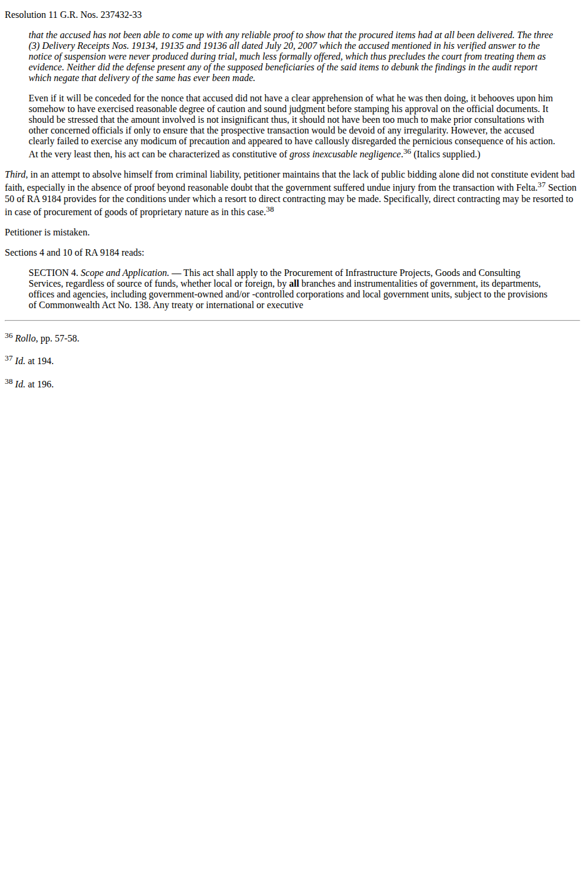Resolution 11 G.R. Nos. 237432-33
that the accused has not been able to come up with any reliable proof to show that the procured items had at all been delivered. The three (3) Delivery Receipts Nos. 19134, 19135 and 19136 all dated July 20, 2007 which the accused mentioned in his verified answer to the notice of suspension were never produced during trial, much less formally offered, which thus precludes the court from treating them as evidence. Neither did the defense present any of the supposed beneficiaries of the said items to debunk the findings in the audit report which negate that delivery of the same has ever been made.
Even if it will be conceded for the nonce that accused did not have a clear apprehension of what he was then doing, it behooves upon him somehow to have exercised reasonable degree of caution and sound judgment before stamping his approval on the official documents. It should be stressed that the amount involved is not insignificant thus, it should not have been too much to make prior consultations with other concerned officials if only to ensure that the prospective transaction would be devoid of any irregularity. However, the accused clearly failed to exercise any modicum of precaution and appeared to have callously disregarded the pernicious consequence of his action. At the very least then, his act can be characterized as constitutive of gross inexcusable negligence.36 (Italics supplied.)
Third, in an attempt to absolve himself from criminal liability, petitioner maintains that the lack of public bidding alone did not constitute evident bad faith, especially in the absence of proof beyond reasonable doubt that the government suffered undue injury from the transaction with Felta.37 Section 50 of RA 9184 provides for the conditions under which a resort to direct contracting may be made. Specifically, direct contracting may be resorted to in case of procurement of goods of proprietary nature as in this case.38
Petitioner is mistaken.
Sections 4 and 10 of RA 9184 reads:
SECTION 4. Scope and Application. — This act shall apply to the Procurement of Infrastructure Projects, Goods and Consulting Services, regardless of source of funds, whether local or foreign, by all branches and instrumentalities of government, its departments, offices and agencies, including government-owned and/or -controlled corporations and local government units, subject to the provisions of Commonwealth Act No. 138. Any treaty or international or executive
36 Rollo, pp. 57-58.
37 Id. at 194.
38 Id. at 196.